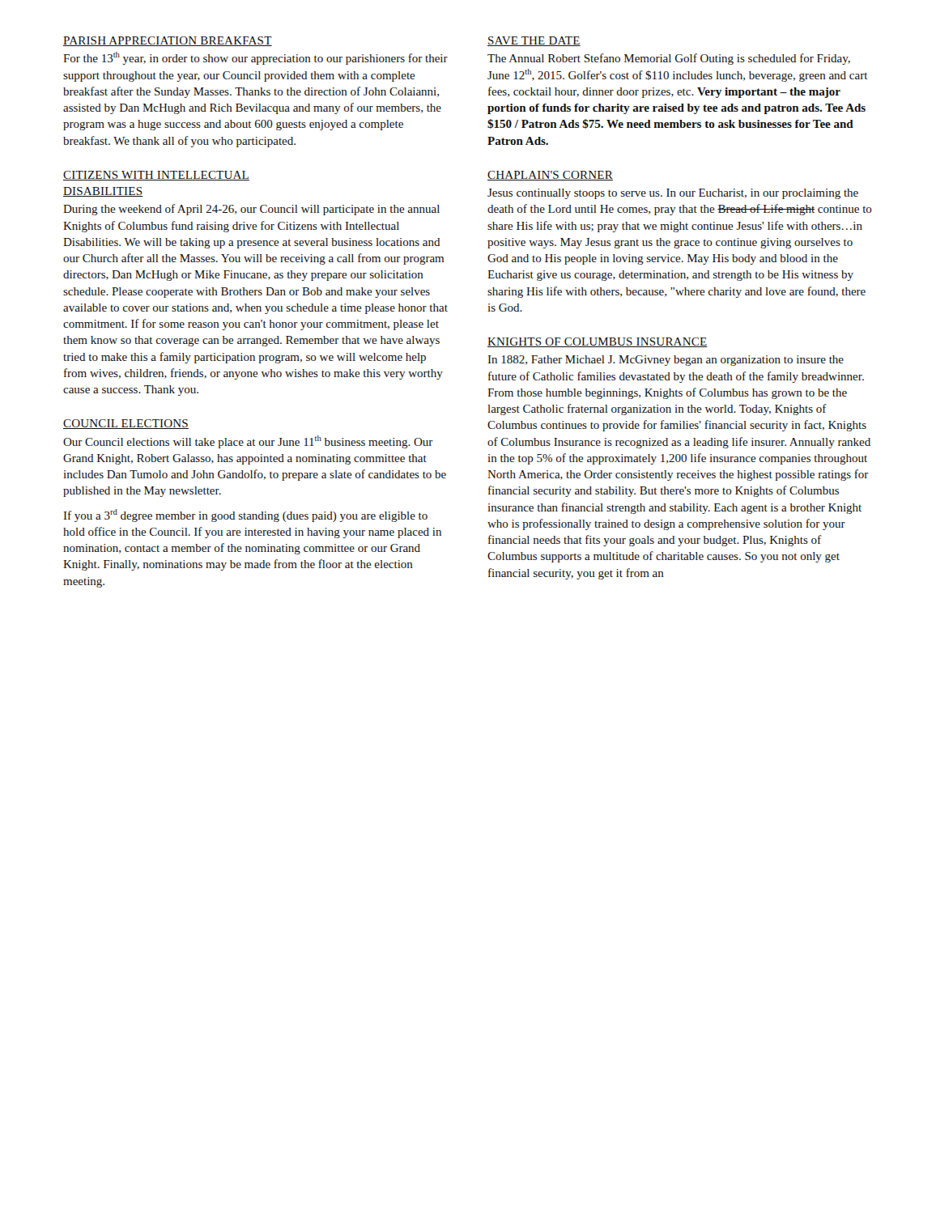PARISH APPRECIATION BREAKFAST
For the 13th year, in order to show our appreciation to our parishioners for their support throughout the year, our Council provided them with a complete breakfast after the Sunday Masses. Thanks to the direction of John Colaianni, assisted by Dan McHugh and Rich Bevilacqua and many of our members, the program was a huge success and about 600 guests enjoyed a complete breakfast. We thank all of you who participated.
CITIZENS WITH INTELLECTUAL
DISABILITIES
During the weekend of April 24-26, our Council will participate in the annual Knights of Columbus fund raising drive for Citizens with Intellectual Disabilities. We will be taking up a presence at several business locations and our Church after all the Masses. You will be receiving a call from our program directors, Dan McHugh or Mike Finucane, as they prepare our solicitation schedule. Please cooperate with Brothers Dan or Bob and make your selves available to cover our stations and, when you schedule a time please honor that commitment. If for some reason you can't honor your commitment, please let them know so that coverage can be arranged. Remember that we have always tried to make this a family participation program, so we will welcome help from wives, children, friends, or anyone who wishes to make this very worthy cause a success. Thank you.
COUNCIL ELECTIONS
Our Council elections will take place at our June 11th business meeting. Our Grand Knight, Robert Galasso, has appointed a nominating committee that includes Dan Tumolo and John Gandolfo, to prepare a slate of candidates to be published in the May newsletter.
If you a 3rd degree member in good standing (dues paid) you are eligible to hold office in the Council. If you are interested in having your name placed in nomination, contact a member of the nominating committee or our Grand Knight. Finally, nominations may be made from the floor at the election meeting.
SAVE THE DATE
The Annual Robert Stefano Memorial Golf Outing is scheduled for Friday, June 12th, 2015. Golfer's cost of $110 includes lunch, beverage, green and cart fees, cocktail hour, dinner door prizes, etc. Very important – the major portion of funds for charity are raised by tee ads and patron ads. Tee Ads $150 / Patron Ads $75. We need members to ask businesses for Tee and Patron Ads.
CHAPLAIN'S CORNER
Jesus continually stoops to serve us. In our Eucharist, in our proclaiming the death of the Lord until He comes, pray that the Bread of Life might continue to share His life with us; pray that we might continue Jesus' life with others…in positive ways. May Jesus grant us the grace to continue giving ourselves to God and to His people in loving service. May His body and blood in the Eucharist give us courage, determination, and strength to be His witness by sharing His life with others, because, "where charity and love are found, there is God.
KNIGHTS OF COLUMBUS INSURANCE
In 1882, Father Michael J. McGivney began an organization to insure the future of Catholic families devastated by the death of the family breadwinner. From those humble beginnings, Knights of Columbus has grown to be the largest Catholic fraternal organization in the world. Today, Knights of Columbus continues to provide for families' financial security in fact, Knights of Columbus Insurance is recognized as a leading life insurer. Annually ranked in the top 5% of the approximately 1,200 life insurance companies throughout North America, the Order consistently receives the highest possible ratings for financial security and stability. But there's more to Knights of Columbus insurance than financial strength and stability. Each agent is a brother Knight who is professionally trained to design a comprehensive solution for your financial needs that fits your goals and your budget. Plus, Knights of Columbus supports a multitude of charitable causes. So you not only get financial security, you get it from an